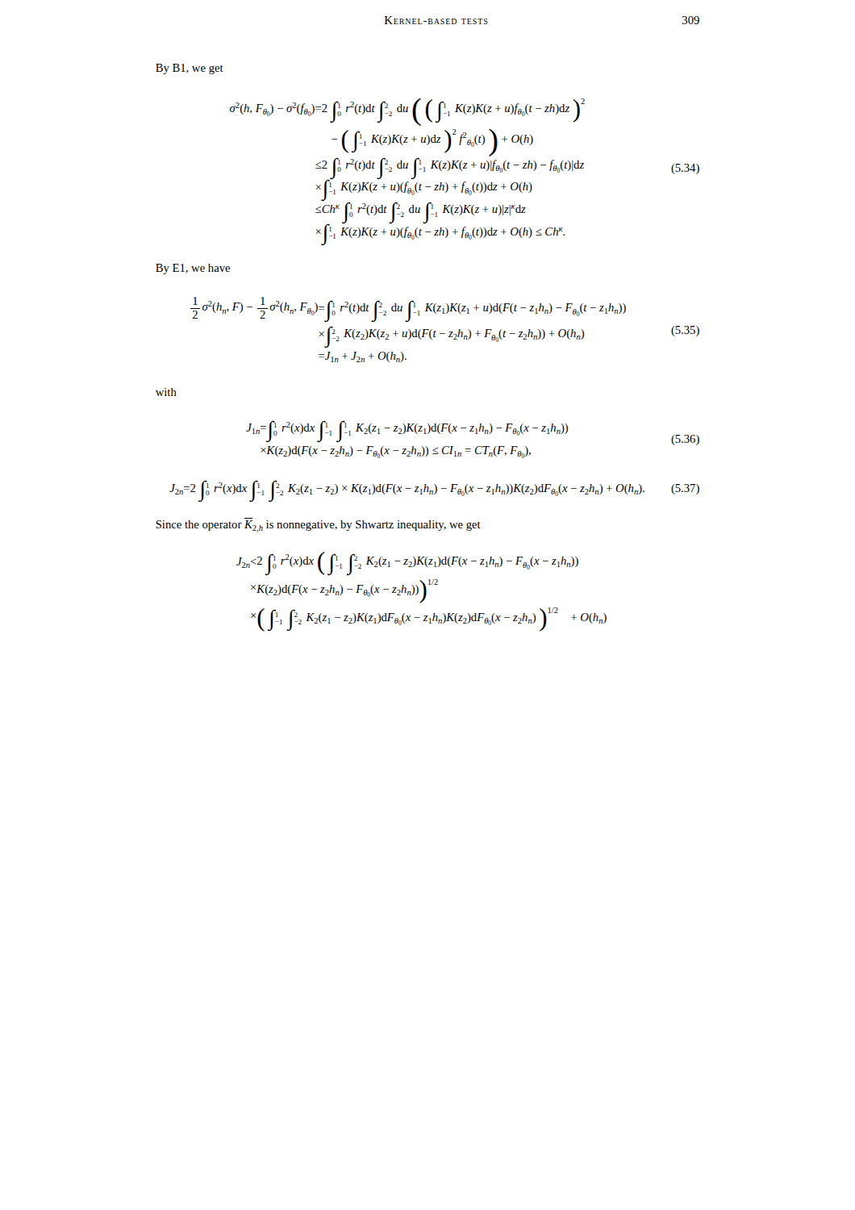Kernel-based tests 309
By B1, we get
| σ 2 ( h , F θ 0 ) − σ 2 ( f θ 0 ) | = | 2 ∫ 1 0 r 2 ( t )d t ∫ 2 −2 d u ( ( ∫ 1 −1 K ( z ) K ( z + u ) f θ 0 ( t − zh )d z ) 2 |
| | | − ( ∫ 1 −1 K ( z ) K ( z + u )d z ) 2 f 2 θ 0 ( t ) ) + O ( h ) |
| | ≤ | 2 ∫ 1 0 r 2 ( t )d t ∫ 2 −2 d u ∫ 1 −1 K ( z ) K ( z + u )/ f θ 0 ( t − zh ) − f θ 0 ( t )/d z |
| | × | ∫ 1 −1 K ( z ) K ( z + u )( f θ 0 ( t − zh ) + f θ 0 ( t ))d z + O ( h ) |
| | ≤ | Ch κ ∫ 1 0 r 2 ( t )d t ∫ 2 −2 d u ∫ 1 −1 K ( z ) K ( z + u )/ z / κ d z |
| | × | ∫ 1 −1 K ( z ) K ( z + u )( f θ 0 ( t − zh ) + f θ 0 ( t ))d z + O ( h ) ≤ Ch κ . |
(5.34)
By E1, we have
| 1 2 σ 2 ( h n , F ) − 1 2 σ 2 ( h n , F θ 0 ) | = | ∫ 1 0 r 2 ( t )d t ∫ 2 −2 d u ∫ 1 −1 K ( z 1 ) K ( z 1 + u )d( F ( t − z 1 h n ) − F θ 0 ( t − z 1 h n )) |
| | × | ∫ 2 −2 K ( z 2 ) K ( z 2 + u )d( F ( t − z 2 h n ) + F θ 0 ( t − z 2 h n )) + O ( h n ) |
| | = | J 1 n + J 2 n + O ( h n ). |
(5.35)
with
| J 1 n | = | ∫ 1 0 r 2 ( x )d x ∫ 1 −1 ∫ 1 −1 K 2 ( z 1 − z 2 ) K ( z 1 )d( F ( x − z 1 h n ) − F θ 0 ( x − z 1 h n )) |
| | × | K ( z 2 )d( F ( x − z 2 h n ) − F θ 0 ( x − z 2 h n )) ≤ CI 1 n = CT n ( F , F θ 0 ), |
(5.36)
| J 2 n | = | 2 ∫ 1 0 r 2 ( x )d x ∫ 1 −1 ∫ 2 −2 K 2 ( z 1 − z 2 ) × K ( z 1 )d( F ( x − z 1 h n ) − F θ 0 ( x − z 1 h n )) K ( z 2 )d F θ 0 ( x − z 2 h n ) + O ( h n ). |
(5.37)
Since the operator K2,h is nonnegative, by Shwartz inequality, we get
| J 2 n | < | 2 ∫ 1 0 r 2 ( x )d x ( ∫ 1 −1 ∫ 2 −2 K 2 ( z 1 − z 2 ) K ( z 1 )d( F ( x − z 1 h n ) − F θ 0 ( x − z 1 h n )) |
| | × | K ( z 2 )d( F ( x − z 2 h n ) − F θ 0 ( x − z 2 h n )) ) 1/2 |
| | × | ( ∫ 1 −1 ∫ 2 −2 K 2 ( z 1 − z 2 ) K ( z 1 )d F θ 0 ( x − z 1 h n ) K ( z 2 )d F θ 0 ( x − z 2 h n ) ) 1/2 + O ( h n ) |